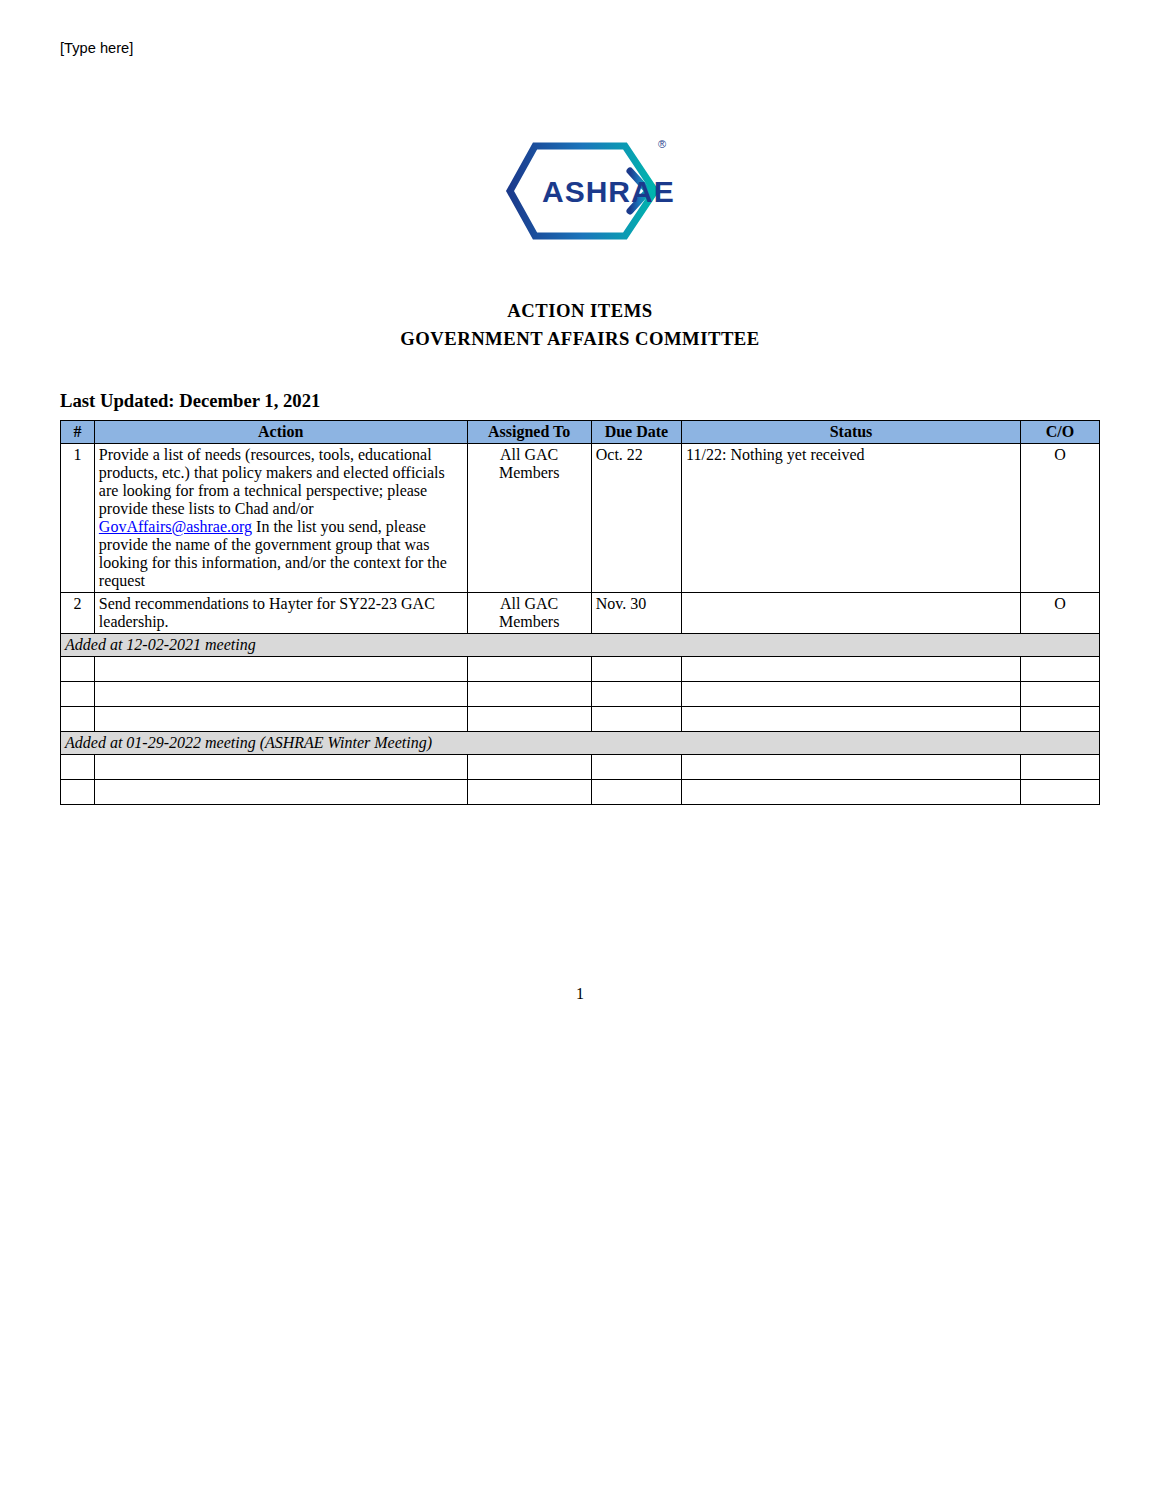[Type here]
ASHRAE ®
ACTION ITEMS
GOVERNMENT AFFAIRS COMMITTEE
Last Updated: December 1, 2021
| # | Action | Assigned To | Due Date | Status | C/O |
| --- | --- | --- | --- | --- | --- |
| 1 | Provide a list of needs (resources, tools, educational products, etc.) that policy makers and elected officials are looking for from a technical perspective; please provide these lists to Chad and/or GovAffairs@ashrae.org In the list you send, please provide the name of the government group that was looking for this information, and/or the context for the request | All GAC Members | Oct. 22 | 11/22: Nothing yet received | O |
| 2 | Send recommendations to Hayter for SY22-23 GAC leadership. | All GAC Members | Nov. 30 | | O |
| Added at 12-02-2021 meeting |
| Added at 01-29-2022 meeting (ASHRAE Winter Meeting) |
1